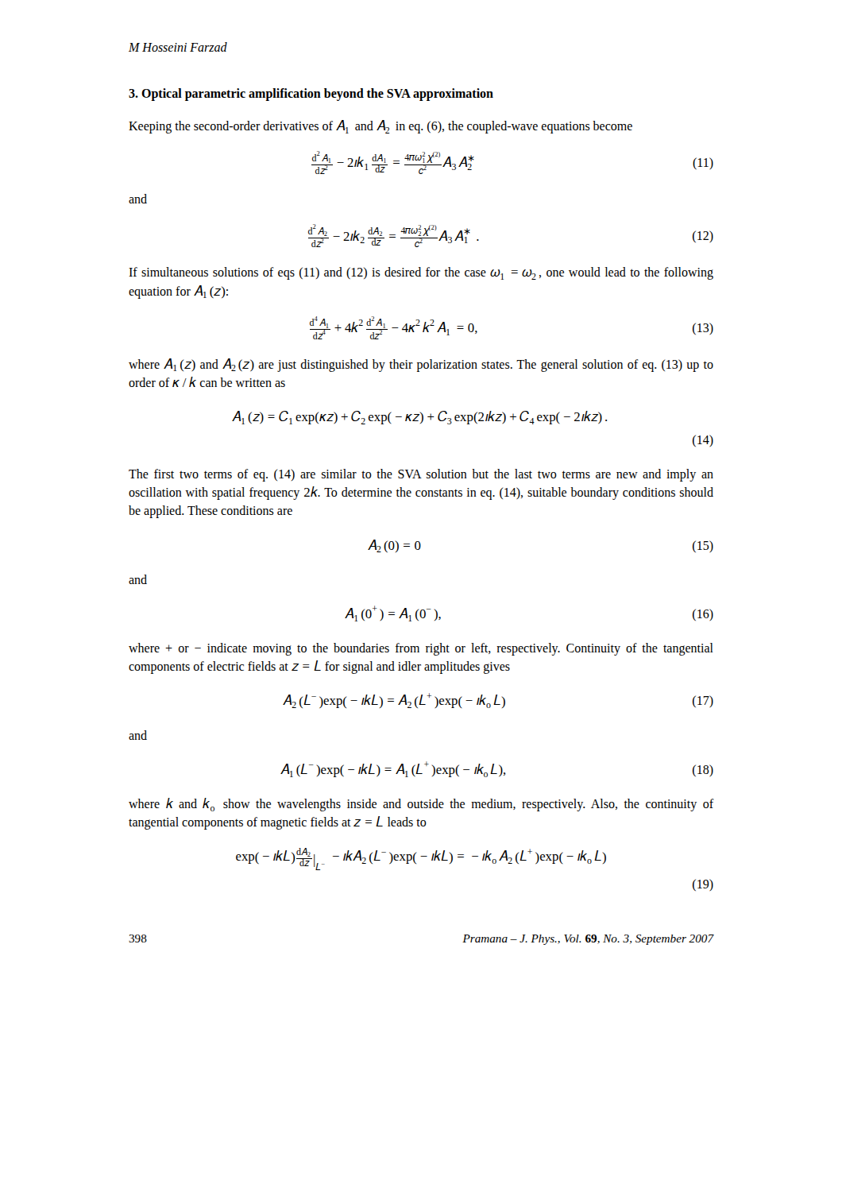M Hosseini Farzad
3. Optical parametric amplification beyond the SVA approximation
Keeping the second-order derivatives of A1 and A2 in eq. (6), the coupled-wave equations become
d2A1dz2 − 2ık1 dA1dz = 4πω12χ(2)c2 A3A2∗
(11)
and
d2A2dz2 − 2ık2 dA2dz = 4πω22χ(2)c2 A3A1∗ .
(12)
If simultaneous solutions of eqs (11) and (12) is desired for the case ω1=ω2, one would lead to the following equation for A1(z):
d4A1dz4 + 4k2 d2A1dz2 − 4κ2k2A1 = 0 ,
(13)
where A1(z) and A2(z) are just distinguished by their polarization states. The general solution of eq. (13) up to order of κ/k can be written as
A1(z) = C1exp(κz) + C2exp(−κz) + C3exp(2ıkz) + C4exp(−2ıkz) .
(14)
The first two terms of eq. (14) are similar to the SVA solution but the last two terms are new and imply an oscillation with spatial frequency 2k. To determine the constants in eq. (14), suitable boundary conditions should be applied. These conditions are
A2(0) = 0
(15)
and
A1(0+) = A1(0−) ,
(16)
where + or − indicate moving to the boundaries from right or left, respectively. Continuity of the tangential components of electric fields at z=L for signal and idler amplitudes gives
A2(L−) exp(−ıkL) = A2(L+) exp(−ıkoL)
(17)
and
A1(L−) exp(−ıkL) = A1(L+) exp(−ıkoL) ,
(18)
where k and ko show the wavelengths inside and outside the medium, respectively. Also, the continuity of tangential components of magnetic fields at z=L leads to
exp(−ıkL) dA2dz |L− − ıkA2(L−) exp(−ıkL) = −ıkoA2(L+) exp(−ıkoL)
(19)
398 Pramana – J. Phys., Vol. 69, No. 3, September 2007